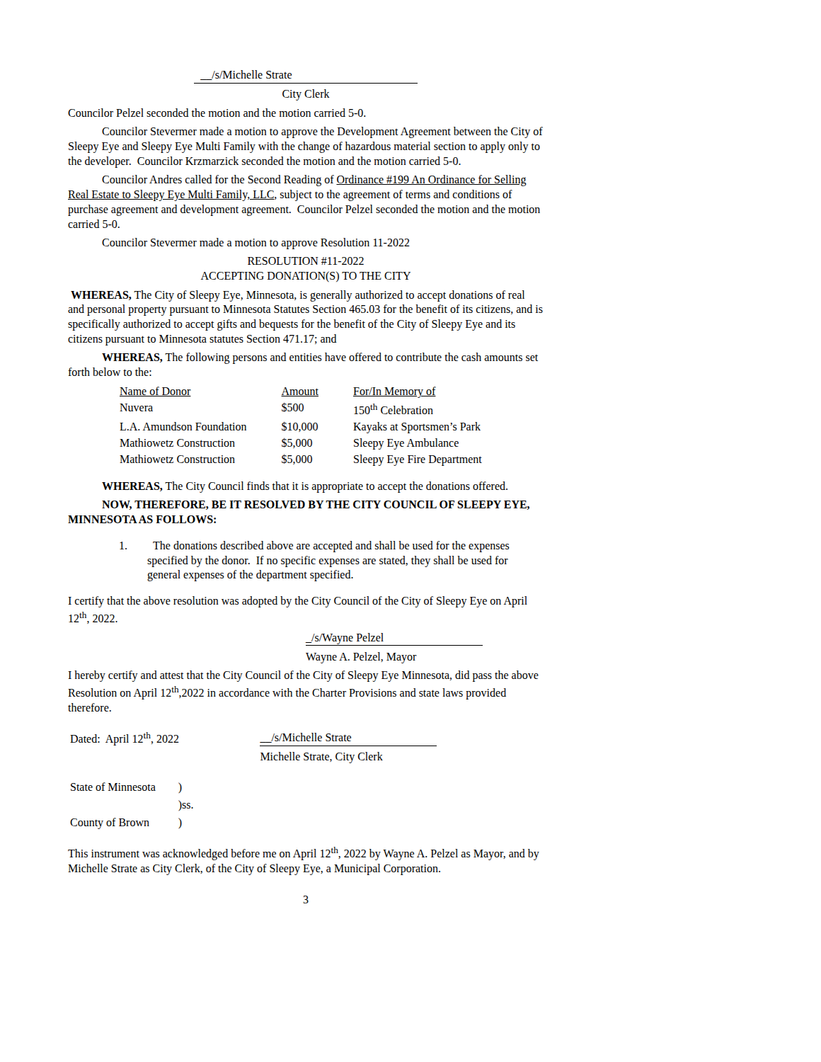__/s/Michelle Strate
City Clerk
Councilor Pelzel seconded the motion and the motion carried 5-0.
Councilor Stevermer made a motion to approve the Development Agreement between the City of Sleepy Eye and Sleepy Eye Multi Family with the change of hazardous material section to apply only to the developer. Councilor Krzmarzick seconded the motion and the motion carried 5-0.
Councilor Andres called for the Second Reading of Ordinance #199 An Ordinance for Selling Real Estate to Sleepy Eye Multi Family, LLC, subject to the agreement of terms and conditions of purchase agreement and development agreement. Councilor Pelzel seconded the motion and the motion carried 5-0.
Councilor Stevermer made a motion to approve Resolution 11-2022
RESOLUTION #11-2022
ACCEPTING DONATION(S) TO THE CITY
WHEREAS, The City of Sleepy Eye, Minnesota, is generally authorized to accept donations of real and personal property pursuant to Minnesota Statutes Section 465.03 for the benefit of its citizens, and is specifically authorized to accept gifts and bequests for the benefit of the City of Sleepy Eye and its citizens pursuant to Minnesota statutes Section 471.17; and
WHEREAS, The following persons and entities have offered to contribute the cash amounts set forth below to the:
| Name of Donor | Amount | For/In Memory of |
| --- | --- | --- |
| Nuvera | $500 | 150 th Celebration |
| L.A. Amundson Foundation | $10,000 | Kayaks at Sportsmen’s Park |
| Mathiowetz Construction | $5,000 | Sleepy Eye Ambulance |
| Mathiowetz Construction | $5,000 | Sleepy Eye Fire Department |
WHEREAS, The City Council finds that it is appropriate to accept the donations offered.
NOW, THEREFORE, BE IT RESOLVED BY THE CITY COUNCIL OF SLEEPY EYE, MINNESOTA AS FOLLOWS:
The donations described above are accepted and shall be used for the expenses specified by the donor. If no specific expenses are stated, they shall be used for general expenses of the department specified.
I certify that the above resolution was adopted by the City Council of the City of Sleepy Eye on April 12th, 2022.
_/s/Wayne Pelzel
Wayne A. Pelzel, Mayor
I hereby certify and attest that the City Council of the City of Sleepy Eye Minnesota, did pass the above Resolution on April 12th,2022 in accordance with the Charter Provisions and state laws provided therefore.
| Dated: April 12 th , 2022 | __/s/Michelle Strate |
| | Michelle Strate, City Clerk |
| State of Minnesota | ) |
| | )ss. |
| County of Brown | ) |
This instrument was acknowledged before me on April 12th, 2022 by Wayne A. Pelzel as Mayor, and by Michelle Strate as City Clerk, of the City of Sleepy Eye, a Municipal Corporation.
3